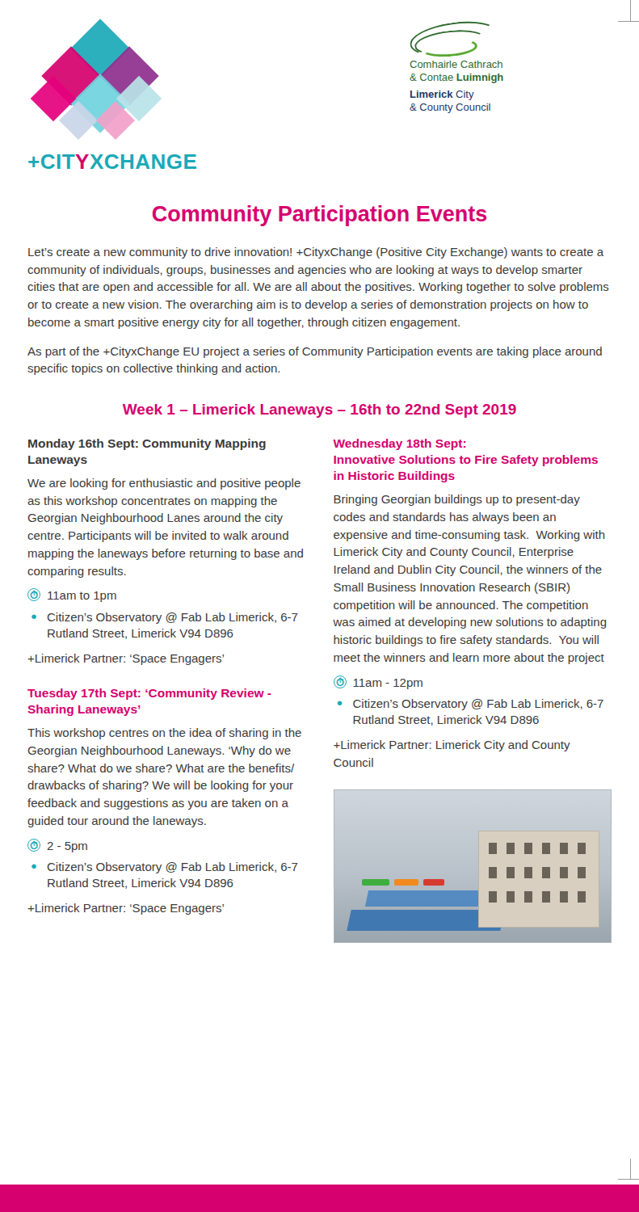+CITYXCHANGE
Comhairle Cathrach
& Contae Luimnigh
Limerick City
& County Council
Community Participation Events
Let’s create a new community to drive innovation! +CityxChange (Positive City Exchange) wants to create a community of individuals, groups, businesses and agencies who are looking at ways to develop smarter cities that are open and accessible for all. We are all about the positives. Working together to solve problems or to create a new vision. The overarching aim is to develop a series of demonstration projects on how to become a smart positive energy city for all together, through citizen engagement.
As part of the +CityxChange EU project a series of Community Participation events are taking place around specific topics on collective thinking and action.
Week 1 – Limerick Laneways – 16th to 22nd Sept 2019
Monday 16th Sept: Community Mapping Laneways
We are looking for enthusiastic and positive people as this workshop concentrates on mapping the Georgian Neighbourhood Lanes around the city centre. Participants will be invited to walk around mapping the laneways before returning to base and comparing results.
⏱11am to 1pm
●Citizen’s Observatory @ Fab Lab Limerick, 6-7 Rutland Street, Limerick V94 D896
+Limerick Partner: ‘Space Engagers’
Tuesday 17th Sept: ‘Community Review - Sharing Laneways’
This workshop centres on the idea of sharing in the Georgian Neighbourhood Laneways. ‘Why do we share? What do we share? What are the benefits/ drawbacks of sharing? We will be looking for your feedback and suggestions as you are taken on a guided tour around the laneways.
⏱2 - 5pm
●Citizen’s Observatory @ Fab Lab Limerick, 6-7 Rutland Street, Limerick V94 D896
+Limerick Partner: ‘Space Engagers’
Wednesday 18th Sept:
Innovative Solutions to Fire Safety problems in Historic Buildings
Bringing Georgian buildings up to present-day codes and standards has always been an expensive and time-consuming task. Working with Limerick City and County Council, Enterprise Ireland and Dublin City Council, the winners of the Small Business Innovation Research (SBIR) competition will be announced. The competition was aimed at developing new solutions to adapting historic buildings to fire safety standards. You will meet the winners and learn more about the project
⏱11am - 12pm
●Citizen’s Observatory @ Fab Lab Limerick, 6-7 Rutland Street, Limerick V94 D896
+Limerick Partner: Limerick City and County Council